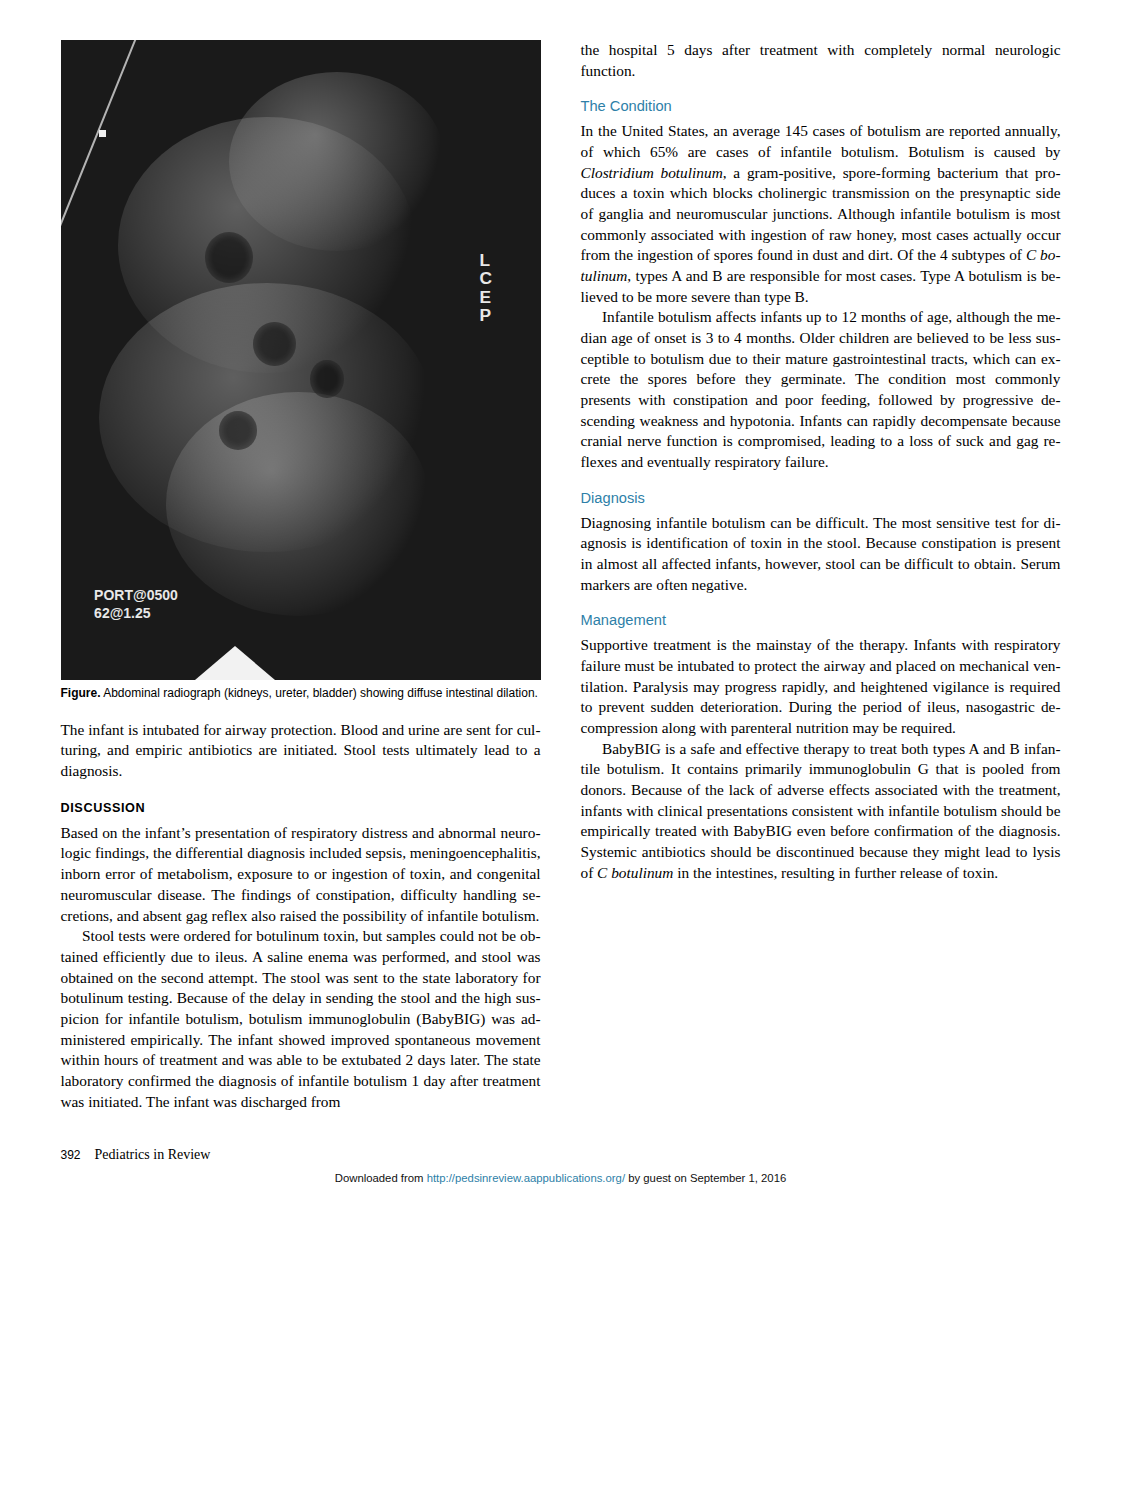L
C
E
P
PORT@0500
62@1.25
Figure. Abdominal radiograph (kidneys, ureter, bladder) showing diffuse intestinal dilation.
The infant is intubated for airway protection. Blood and urine are sent for culturing, and empiric antibiotics are initiated. Stool tests ultimately lead to a diagnosis.
Discussion
Based on the infant’s presentation of respiratory distress and abnormal neurologic findings, the differential diagnosis included sepsis, meningoencephalitis, inborn error of metabolism, exposure to or ingestion of toxin, and congenital neuromuscular disease. The findings of constipation, difficulty handling secretions, and absent gag reflex also raised the possibility of infantile botulism.
Stool tests were ordered for botulinum toxin, but samples could not be obtained efficiently due to ileus. A saline enema was performed, and stool was obtained on the second attempt. The stool was sent to the state laboratory for botulinum testing. Because of the delay in sending the stool and the high suspicion for infantile botulism, botulism immunoglobulin (BabyBIG) was administered empirically. The infant showed improved spontaneous movement within hours of treatment and was able to be extubated 2 days later. The state laboratory confirmed the diagnosis of infantile botulism 1 day after treatment was initiated. The infant was discharged from
the hospital 5 days after treatment with completely normal neurologic function.
The Condition
In the United States, an average 145 cases of botulism are reported annually, of which 65% are cases of infantile botulism. Botulism is caused by Clostridium botulinum, a gram-positive, spore-forming bacterium that produces a toxin which blocks cholinergic transmission on the presynaptic side of ganglia and neuromuscular junctions. Although infantile botulism is most commonly associated with ingestion of raw honey, most cases actually occur from the ingestion of spores found in dust and dirt. Of the 4 subtypes of C botulinum, types A and B are responsible for most cases. Type A botulism is believed to be more severe than type B.
Infantile botulism affects infants up to 12 months of age, although the median age of onset is 3 to 4 months. Older children are believed to be less susceptible to botulism due to their mature gastrointestinal tracts, which can excrete the spores before they germinate. The condition most commonly presents with constipation and poor feeding, followed by progressive descending weakness and hypotonia. Infants can rapidly decompensate because cranial nerve function is compromised, leading to a loss of suck and gag reflexes and eventually respiratory failure.
Diagnosis
Diagnosing infantile botulism can be difficult. The most sensitive test for diagnosis is identification of toxin in the stool. Because constipation is present in almost all affected infants, however, stool can be difficult to obtain. Serum markers are often negative.
Management
Supportive treatment is the mainstay of the therapy. Infants with respiratory failure must be intubated to protect the airway and placed on mechanical ventilation. Paralysis may progress rapidly, and heightened vigilance is required to prevent sudden deterioration. During the period of ileus, nasogastric decompression along with parenteral nutrition may be required.
BabyBIG is a safe and effective therapy to treat both types A and B infantile botulism. It contains primarily immunoglobulin G that is pooled from donors. Because of the lack of adverse effects associated with the treatment, infants with clinical presentations consistent with infantile botulism should be empirically treated with BabyBIG even before confirmation of the diagnosis. Systemic antibiotics should be discontinued because they might lead to lysis of C botulinum in the intestines, resulting in further release of toxin.
392 Pediatrics in Review
Downloaded from http://pedsinreview.aappublications.org/ by guest on September 1, 2016